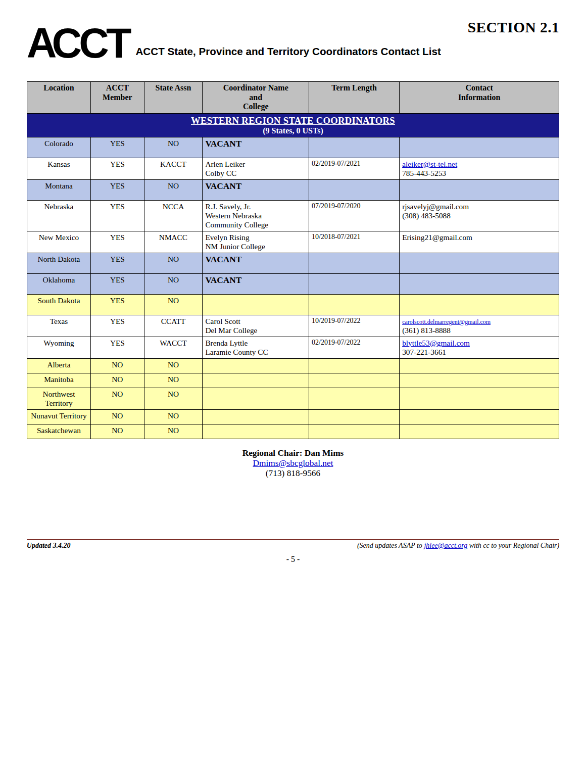SECTION 2.1
ACCT
ACCT State, Province and Territory Coordinators Contact List
| WESTERN REGION STATE COORDINATORS (9 States, 0 USTs) |
| Location | ACCT Member | State Assn | Coordinator Name and College | Term Length | Contact Information |
| Colorado | YES | NO | VACANT | | |
| Kansas | YES | KACCT | Arlen Leiker Colby CC | 02/2019-07/2021 | aleiker@st-tel.net 785-443-5253 |
| Montana | YES | NO | VACANT | | |
| Nebraska | YES | NCCA | R.J. Savely, Jr. Western Nebraska Community College | 07/2019-07/2020 | rjsavelyj@gmail.com (308) 483-5088 |
| New Mexico | YES | NMACC | Evelyn Rising NM Junior College | 10/2018-07/2021 | Erising21@gmail.com |
| North Dakota | YES | NO | VACANT | | |
| Oklahoma | YES | NO | VACANT | | |
| South Dakota | YES | NO | | | |
| Texas | YES | CCATT | Carol Scott Del Mar College | 10/2019-07/2022 | carolscott.delmarregent@gmail.com (361) 813-8888 |
| Wyoming | YES | WACCT | Brenda Lyttle Laramie County CC | 02/2019-07/2022 | blyttle53@gmail.com 307-221-3661 |
| Alberta | NO | NO | | | |
| Manitoba | NO | NO | | | |
| Northwest Territory | NO | NO | | | |
| Nunavut Territory | NO | NO | | | |
| Saskatchewan | NO | NO | | | |
Regional Chair: Dan Mims
Dmims@sbcglobal.net
(713) 818-9566
Updated 3.4.20
(Send updates ASAP to jhlee@acct.org with cc to your Regional Chair)
- 5 -